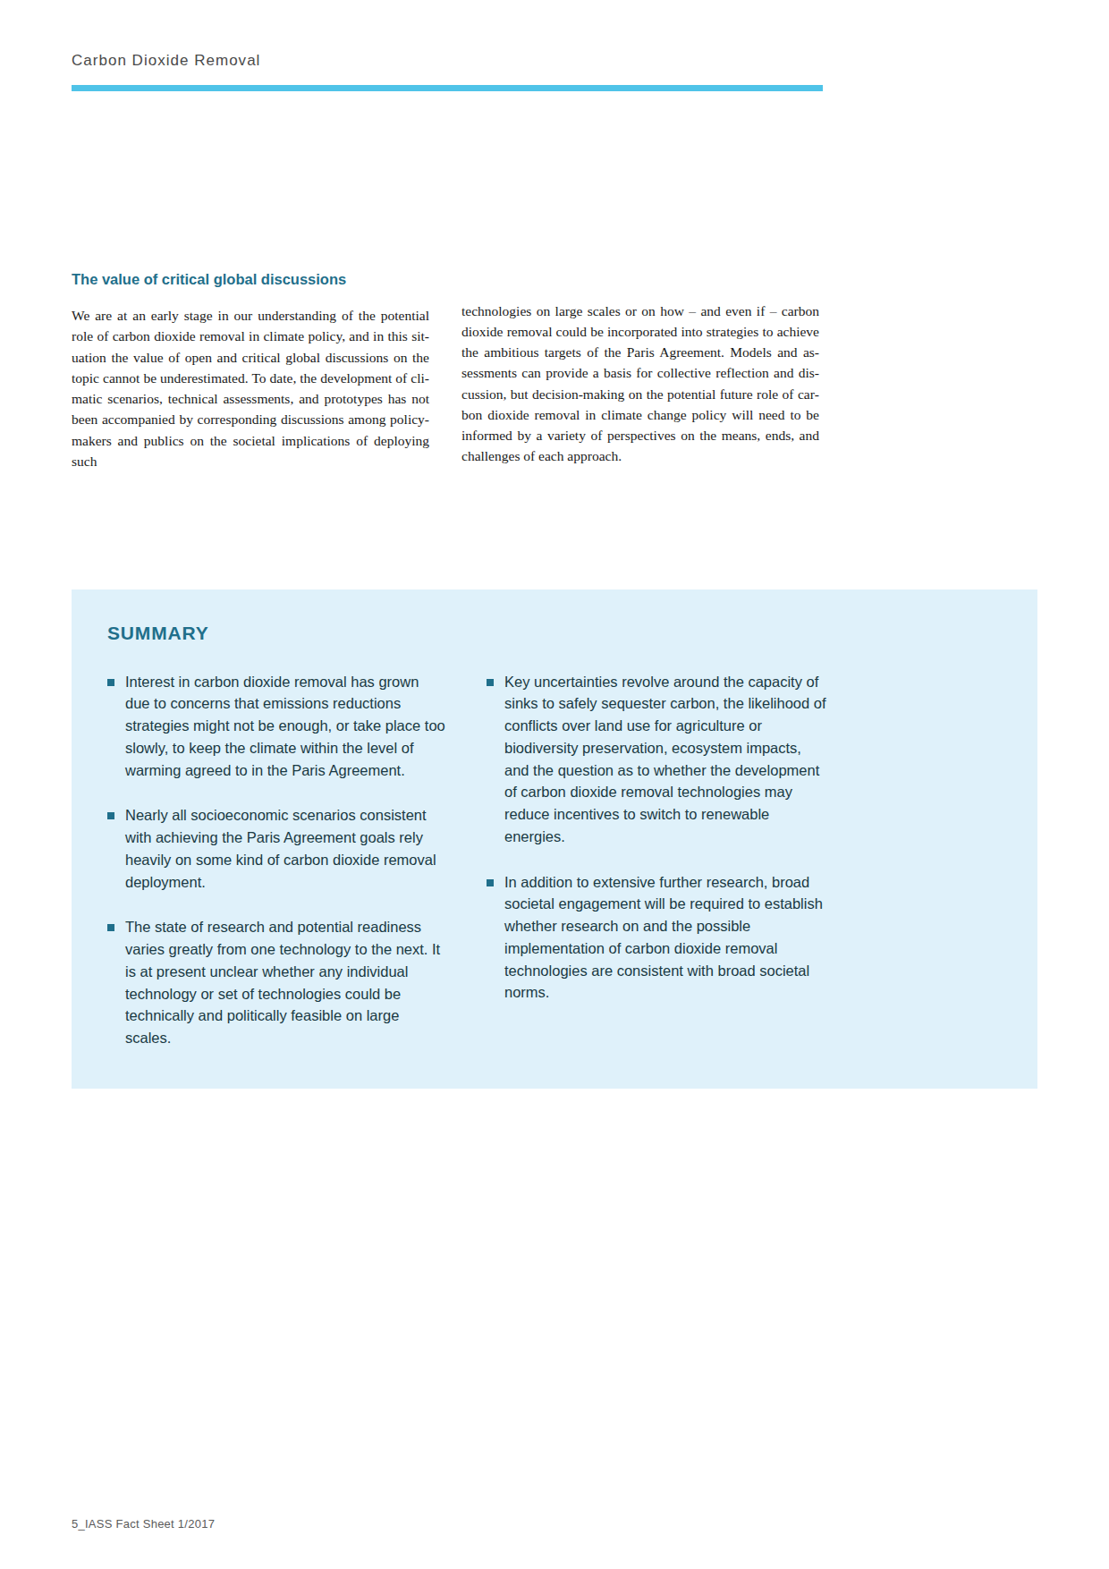Carbon Dioxide Removal
The value of critical global discussions
We are at an early stage in our understanding of the potential role of carbon dioxide removal in climate policy, and in this situation the value of open and critical global discussions on the topic cannot be underestimated. To date, the development of climatic scenarios, technical assessments, and prototypes has not been accompanied by corresponding discussions among policymakers and publics on the societal implications of deploying such
technologies on large scales or on how – and even if – carbon dioxide removal could be incorporated into strategies to achieve the ambitious targets of the Paris Agreement. Models and assessments can provide a basis for collective reflection and discussion, but decision-making on the potential future role of carbon dioxide removal in climate change policy will need to be informed by a variety of perspectives on the means, ends, and challenges of each approach.
SUMMARY
Interest in carbon dioxide removal has grown due to concerns that emissions reductions strategies might not be enough, or take place too slowly, to keep the climate within the level of warming agreed to in the Paris Agreement.
Nearly all socioeconomic scenarios consistent with achieving the Paris Agreement goals rely heavily on some kind of carbon dioxide removal deployment.
The state of research and potential readiness varies greatly from one technology to the next. It is at present unclear whether any individual technology or set of technologies could be technically and politically feasible on large scales.
Key uncertainties revolve around the capacity of sinks to safely sequester carbon, the likelihood of conflicts over land use for agriculture or biodiversity preservation, ecosystem impacts, and the question as to whether the development of carbon dioxide removal technologies may reduce incentives to switch to renewable energies.
In addition to extensive further research, broad societal engagement will be required to establish whether research on and the possible implementation of carbon dioxide removal technologies are consistent with broad societal norms.
5_IASS Fact Sheet 1/2017